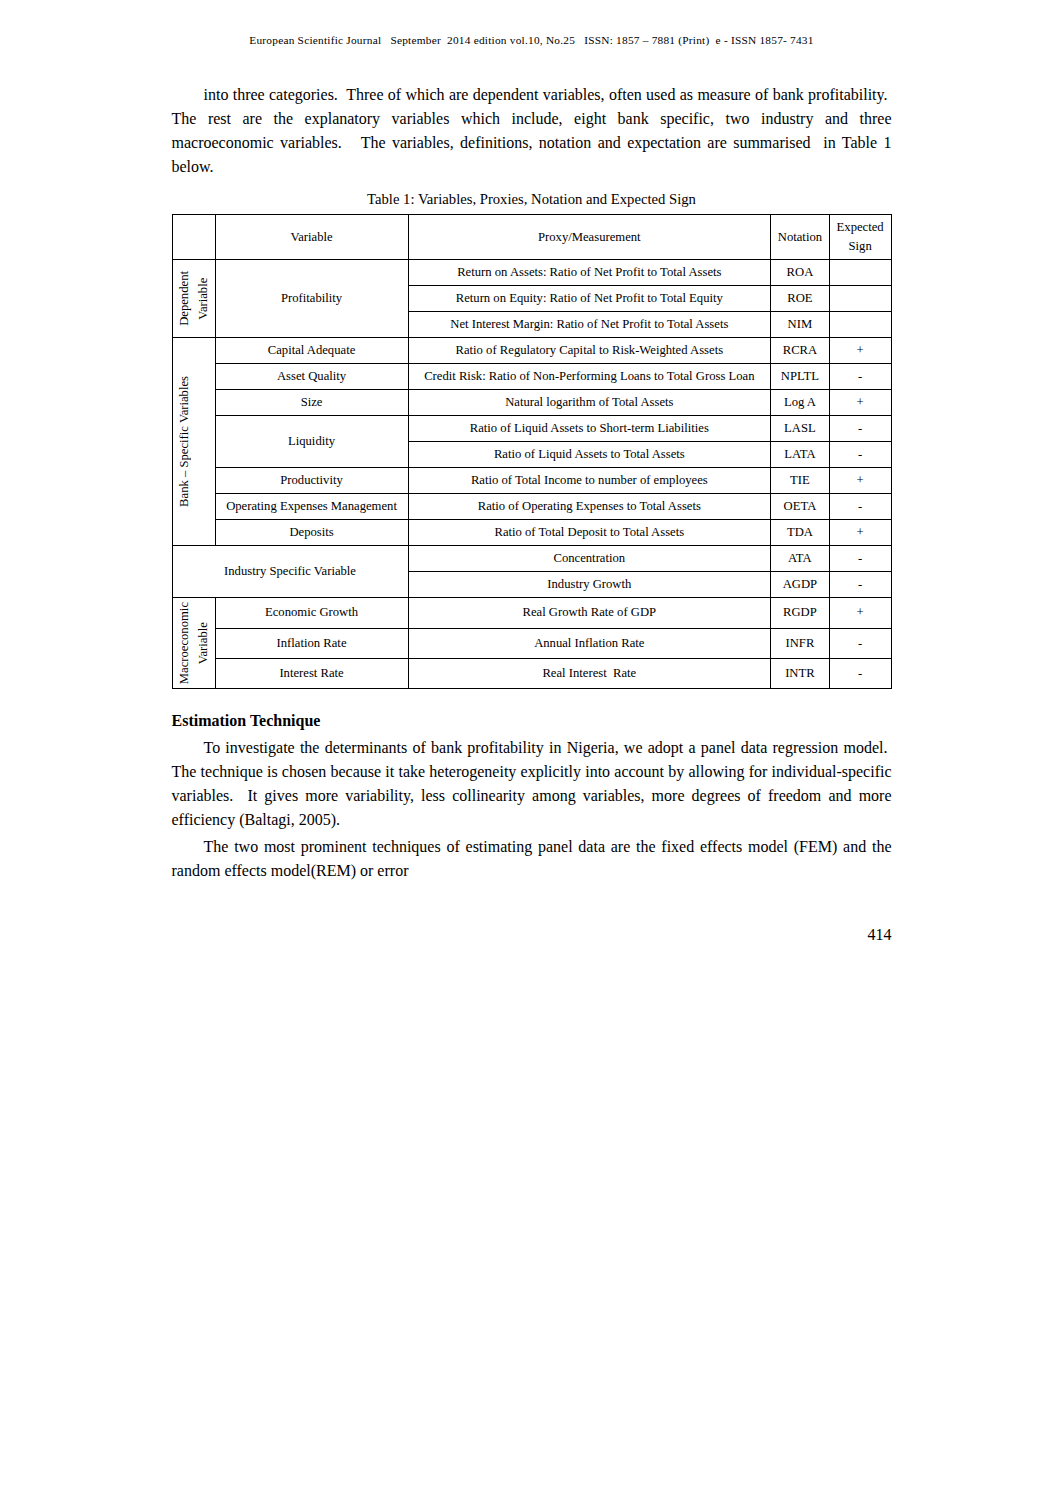European Scientific Journal September 2014 edition vol.10, No.25 ISSN: 1857 – 7881 (Print) e - ISSN 1857- 7431
into three categories. Three of which are dependent variables, often used as measure of bank profitability. The rest are the explanatory variables which include, eight bank specific, two industry and three macroeconomic variables. The variables, definitions, notation and expectation are summarised in Table 1 below.
Table 1: Variables, Proxies, Notation and Expected Sign
| | Variable | Proxy/Measurement | Notation | Expected Sign |
| Dependent Variable | Profitability | Return on Assets: Ratio of Net Profit to Total Assets | ROA | |
| Return on Equity: Ratio of Net Profit to Total Equity | ROE | |
| Net Interest Margin: Ratio of Net Profit to Total Assets | NIM | |
| Bank – Specific Variables | Capital Adequate | Ratio of Regulatory Capital to Risk-Weighted Assets | RCRA | + |
| Asset Quality | Credit Risk: Ratio of Non-Performing Loans to Total Gross Loan | NPLTL | - |
| Size | Natural logarithm of Total Assets | Log A | + |
| Liquidity | Ratio of Liquid Assets to Short-term Liabilities | LASL | - |
| Ratio of Liquid Assets to Total Assets | LATA | - |
| Productivity | Ratio of Total Income to number of employees | TIE | + |
| Operating Expenses Management | Ratio of Operating Expenses to Total Assets | OETA | - |
| Deposits | Ratio of Total Deposit to Total Assets | TDA | + |
| Industry Specific Variable | Concentration | ATA | - |
| Industry Growth | AGDP | - |
| Macroeconomic Variable | Economic Growth | Real Growth Rate of GDP | RGDP | + |
| Inflation Rate | Annual Inflation Rate | INFR | - |
| Interest Rate | Real Interest Rate | INTR | - |
Estimation Technique
To investigate the determinants of bank profitability in Nigeria, we adopt a panel data regression model. The technique is chosen because it take heterogeneity explicitly into account by allowing for individual-specific variables. It gives more variability, less collinearity among variables, more degrees of freedom and more efficiency (Baltagi, 2005).
The two most prominent techniques of estimating panel data are the fixed effects model (FEM) and the random effects model(REM) or error
414